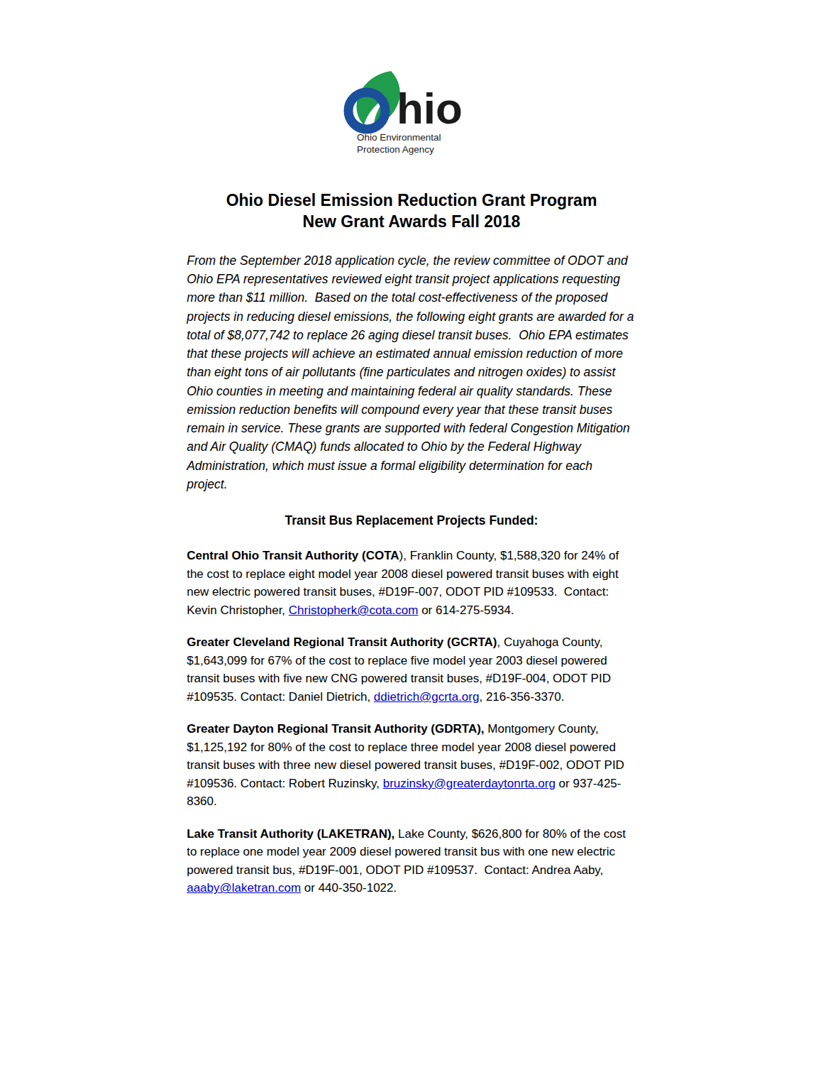hio Ohio Environmental Protection Agency
Ohio Diesel Emission Reduction Grant ProgramNew Grant Awards Fall 2018
From the September 2018 application cycle, the review committee of ODOT and Ohio EPA representatives reviewed eight transit project applications requesting more than $11 million. Based on the total cost-effectiveness of the proposed projects in reducing diesel emissions, the following eight grants are awarded for a total of $8,077,742 to replace 26 aging diesel transit buses. Ohio EPA estimates that these projects will achieve an estimated annual emission reduction of more than eight tons of air pollutants (fine particulates and nitrogen oxides) to assist Ohio counties in meeting and maintaining federal air quality standards. These emission reduction benefits will compound every year that these transit buses remain in service. These grants are supported with federal Congestion Mitigation and Air Quality (CMAQ) funds allocated to Ohio by the Federal Highway Administration, which must issue a formal eligibility determination for each project.
Transit Bus Replacement Projects Funded:
Central Ohio Transit Authority (COTA), Franklin County, $1,588,320 for 24% of the cost to replace eight model year 2008 diesel powered transit buses with eight new electric powered transit buses, #D19F-007, ODOT PID #109533. Contact: Kevin Christopher, Christopherk@cota.com or 614-275-5934.
Greater Cleveland Regional Transit Authority (GCRTA), Cuyahoga County, $1,643,099 for 67% of the cost to replace five model year 2003 diesel powered transit buses with five new CNG powered transit buses, #D19F-004, ODOT PID #109535. Contact: Daniel Dietrich, ddietrich@gcrta.org, 216-356-3370.
Greater Dayton Regional Transit Authority (GDRTA), Montgomery County, $1,125,192 for 80% of the cost to replace three model year 2008 diesel powered transit buses with three new diesel powered transit buses, #D19F-002, ODOT PID #109536. Contact: Robert Ruzinsky, bruzinsky@greaterdaytonrta.org or 937-425-8360.
Lake Transit Authority (LAKETRAN), Lake County, $626,800 for 80% of the cost to replace one model year 2009 diesel powered transit bus with one new electric powered transit bus, #D19F-001, ODOT PID #109537. Contact: Andrea Aaby, aaaby@laketran.com or 440-350-1022.